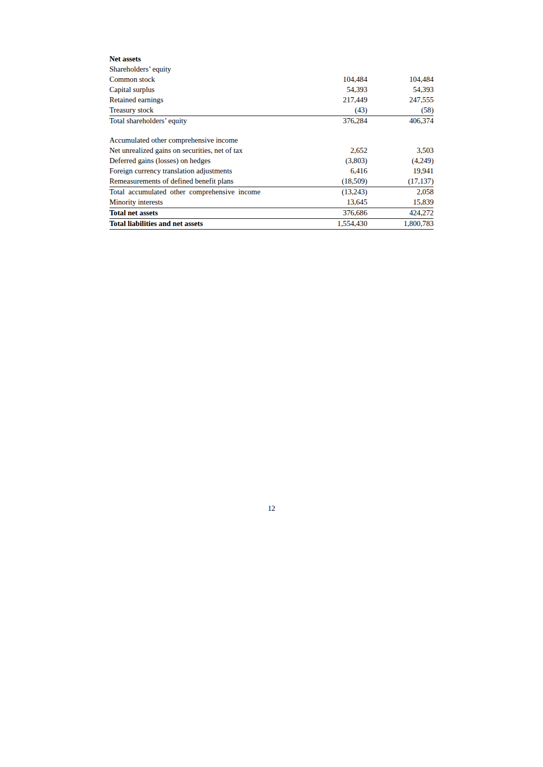| Net assets | | |
| Shareholders’ equity | | |
| Common stock | 104,484 | 104,484 |
| Capital surplus | 54,393 | 54,393 |
| Retained earnings | 217,449 | 247,555 |
| Treasury stock | (43) | (58) |
| Total shareholders’ equity | 376,284 | 406,374 |
| Accumulated other comprehensive income | | |
| Net unrealized gains on securities, net of tax | 2,652 | 3,503 |
| Deferred gains (losses) on hedges | (3,803) | (4,249) |
| Foreign currency translation adjustments | 6,416 | 19,941 |
| Remeasurements of defined benefit plans | (18,509) | (17,137) |
| Total accumulated other comprehensive income | (13,243) | 2,058 |
| Minority interests | 13,645 | 15,839 |
| Total net assets | 376,686 | 424,272 |
| Total liabilities and net assets | 1,554,430 | 1,800,783 |
12